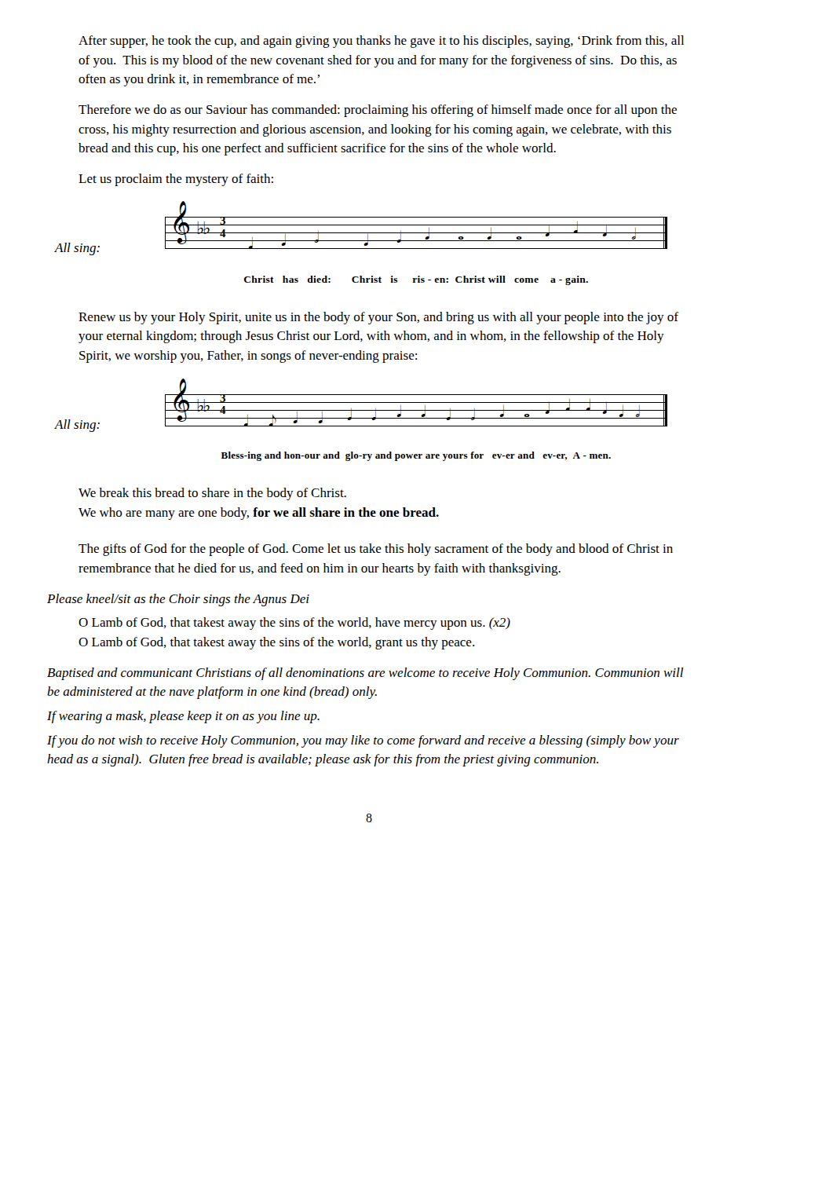After supper, he took the cup, and again giving you thanks he gave it to his disciples, saying, ‘Drink from this, all of you. This is my blood of the new covenant shed for you and for many for the forgiveness of sins. Do this, as often as you drink it, in remembrance of me.’
Therefore we do as our Saviour has commanded: proclaiming his offering of himself made once for all upon the cross, his mighty resurrection and glorious ascension, and looking for his coming again, we celebrate, with this bread and this cup, his one perfect and sufficient sacrifice for the sins of the whole world.
Let us proclaim the mystery of faith:
All sing:
𝄞
♭♭
3
4
𝅘𝅥 𝅘𝅥 𝅗𝅥 𝅘𝅥 𝅘𝅥 𝅘𝅥 𝅝 𝅘𝅥 𝅝 𝅘𝅥 𝅘𝅥 𝅘𝅥 𝅗𝅥
Christ has died: Christ is ris - en: Christ will come a - gain.
Renew us by your Holy Spirit, unite us in the body of your Son, and bring us with all your people into the joy of your eternal kingdom; through Jesus Christ our Lord, with whom, and in whom, in the fellowship of the Holy Spirit, we worship you, Father, in songs of never-ending praise:
All sing:
𝄞
♭♭
3
4
𝅘𝅥 𝅘𝅥𝅮 𝅘𝅥 𝅘𝅥 𝅘𝅥 𝅘𝅥 𝅘𝅥 𝅘𝅥 𝅘𝅥 𝅗𝅥 𝅘𝅥 𝅝 𝅘𝅥 𝅘𝅥 𝅘𝅥 𝅘𝅥 𝅘𝅥 𝅗𝅥
Bless-ing and hon-our and glo-ry and power are yours for ev-er and ev-er, A - men.
We break this bread to share in the body of Christ.
We who are many are one body, for we all share in the one bread.
The gifts of God for the people of God. Come let us take this holy sacrament of the body and blood of Christ in remembrance that he died for us, and feed on him in our hearts by faith with thanksgiving.
Please kneel/sit as the Choir sings the Agnus Dei
O Lamb of God, that takest away the sins of the world, have mercy upon us. (x2)
O Lamb of God, that takest away the sins of the world, grant us thy peace.
Baptised and communicant Christians of all denominations are welcome to receive Holy Communion. Communion will be administered at the nave platform in one kind (bread) only.
If wearing a mask, please keep it on as you line up.
If you do not wish to receive Holy Communion, you may like to come forward and receive a blessing (simply bow your head as a signal). Gluten free bread is available; please ask for this from the priest giving communion.
8